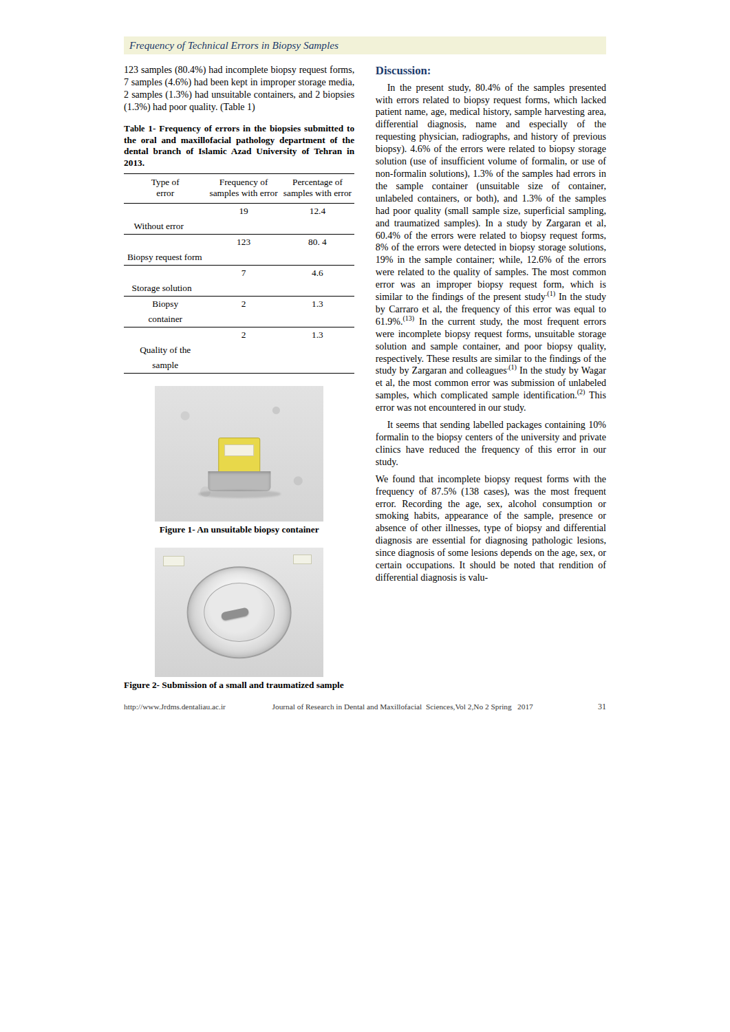Frequency of Technical Errors in Biopsy Samples
123 samples (80.4%) had incomplete biopsy request forms, 7 samples (4.6%) had been kept in improper storage media, 2 samples (1.3%) had unsuitable containers, and 2 biopsies (1.3%) had poor quality. (Table 1)
Table 1- Frequency of errors in the biopsies submitted to the oral and maxillofacial pathology department of the dental branch of Islamic Azad University of Tehran in 2013.
| Type of error | Frequency of samples with error | Percentage of samples with error |
| --- | --- | --- |
| | 19 | 12.4 |
| Without error | | |
| | 123 | 80. 4 |
| Biopsy request form | | |
| | 7 | 4.6 |
| Storage solution | | |
| Biopsy | 2 | 1.3 |
| container | | |
| | 2 | 1.3 |
| Quality of the | | |
| sample | | |
Figure 1- An unsuitable biopsy container
Figure 2- Submission of a small and traumatized sample
Discussion:
In the present study, 80.4% of the samples presented with errors related to biopsy request forms, which lacked patient name, age, medical history, sample harvesting area, differential diagnosis, name and especially of the requesting physician, radiographs, and history of previous biopsy). 4.6% of the errors were related to biopsy storage solution (use of insufficient volume of formalin, or use of non-formalin solutions), 1.3% of the samples had errors in the sample container (unsuitable size of container, unlabeled containers, or both), and 1.3% of the samples had poor quality (small sample size, superficial sampling, and traumatized samples). In a study by Zargaran et al, 60.4% of the errors were related to biopsy request forms, 8% of the errors were detected in biopsy storage solutions, 19% in the sample container; while, 12.6% of the errors were related to the quality of samples. The most common error was an improper biopsy request form, which is similar to the findings of the present study.(1) In the study by Carraro et al, the frequency of this error was equal to 61.9%.(13) In the current study, the most frequent errors were incomplete biopsy request forms, unsuitable storage solution and sample container, and poor biopsy quality, respectively. These results are similar to the findings of the study by Zargaran and colleagues.(1) In the study by Wagar et al, the most common error was submission of unlabeled samples, which complicated sample identification.(2) This error was not encountered in our study.
It seems that sending labelled packages containing 10% formalin to the biopsy centers of the university and private clinics have reduced the frequency of this error in our study.
We found that incomplete biopsy request forms with the frequency of 87.5% (138 cases), was the most frequent error. Recording the age, sex, alcohol consumption or smoking habits, appearance of the sample, presence or absence of other illnesses, type of biopsy and differential diagnosis are essential for diagnosing pathologic lesions, since diagnosis of some lesions depends on the age, sex, or certain occupations. It should be noted that rendition of differential diagnosis is valu-
http://www.Jrdms.dentaliau.ac.ir
Journal of Research in Dental and Maxillofacial Sciences,Vol 2,No 2 Spring 2017
31